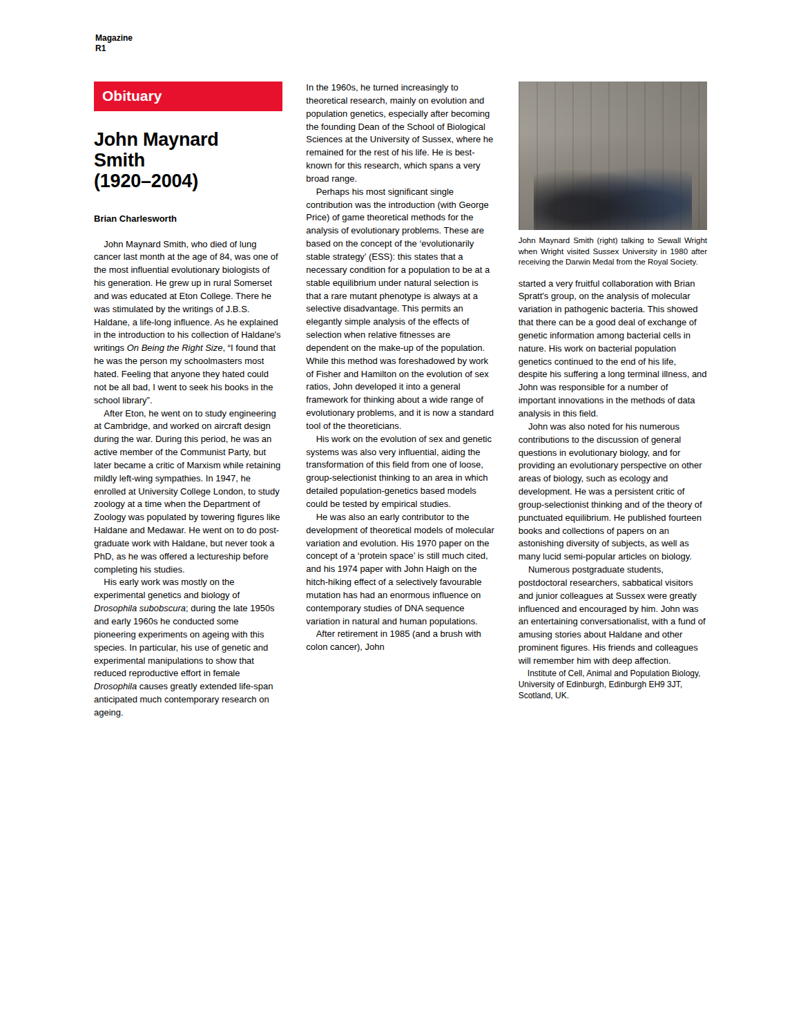Magazine
R1
Obituary
John Maynard
Smith
(1920–2004)
Brian Charlesworth
John Maynard Smith, who died of lung cancer last month at the age of 84, was one of the most influential evolutionary biologists of his generation. He grew up in rural Somerset and was educated at Eton College. There he was stimulated by the writings of J.B.S. Haldane, a life-long influence. As he explained in the introduction to his collection of Haldane's writings On Being the Right Size, “I found that he was the person my schoolmasters most hated. Feeling that anyone they hated could not be all bad, I went to seek his books in the school library”.
After Eton, he went on to study engineering at Cambridge, and worked on aircraft design during the war. During this period, he was an active member of the Communist Party, but later became a critic of Marxism while retaining mildly left-wing sympathies. In 1947, he enrolled at University College London, to study zoology at a time when the Department of Zoology was populated by towering figures like Haldane and Medawar. He went on to do post-graduate work with Haldane, but never took a PhD, as he was offered a lectureship before completing his studies.
His early work was mostly on the experimental genetics and biology of Drosophila subobscura; during the late 1950s and early 1960s he conducted some pioneering experiments on ageing with this species. In particular, his use of genetic and experimental manipulations to show that reduced reproductive effort in female Drosophila causes greatly extended life-span anticipated much contemporary research on ageing.
In the 1960s, he turned increasingly to theoretical research, mainly on evolution and population genetics, especially after becoming the founding Dean of the School of Biological Sciences at the University of Sussex, where he remained for the rest of his life. He is best-known for this research, which spans a very broad range.
Perhaps his most significant single contribution was the introduction (with George Price) of game theoretical methods for the analysis of evolutionary problems. These are based on the concept of the ‘evolutionarily stable strategy’ (ESS): this states that a necessary condition for a population to be at a stable equilibrium under natural selection is that a rare mutant phenotype is always at a selective disadvantage. This permits an elegantly simple analysis of the effects of selection when relative fitnesses are dependent on the make-up of the population. While this method was foreshadowed by work of Fisher and Hamilton on the evolution of sex ratios, John developed it into a general framework for thinking about a wide range of evolutionary problems, and it is now a standard tool of the theoreticians.
His work on the evolution of sex and genetic systems was also very influential, aiding the transformation of this field from one of loose, group-selectionist thinking to an area in which detailed population-genetics based models could be tested by empirical studies.
He was also an early contributor to the development of theoretical models of molecular variation and evolution. His 1970 paper on the concept of a ‘protein space’ is still much cited, and his 1974 paper with John Haigh on the hitch-hiking effect of a selectively favourable mutation has had an enormous influence on contemporary studies of DNA sequence variation in natural and human populations.
After retirement in 1985 (and a brush with colon cancer), John
John Maynard Smith (right) talking to Sewall Wright when Wright visited Sussex University in 1980 after receiving the Darwin Medal from the Royal Society.
started a very fruitful collaboration with Brian Spratt's group, on the analysis of molecular variation in pathogenic bacteria. This showed that there can be a good deal of exchange of genetic information among bacterial cells in nature. His work on bacterial population genetics continued to the end of his life, despite his suffering a long terminal illness, and John was responsible for a number of important innovations in the methods of data analysis in this field.
John was also noted for his numerous contributions to the discussion of general questions in evolutionary biology, and for providing an evolutionary perspective on other areas of biology, such as ecology and development. He was a persistent critic of group-selectionist thinking and of the theory of punctuated equilibrium. He published fourteen books and collections of papers on an astonishing diversity of subjects, as well as many lucid semi-popular articles on biology.
Numerous postgraduate students, postdoctoral researchers, sabbatical visitors and junior colleagues at Sussex were greatly influenced and encouraged by him. John was an entertaining conversationalist, with a fund of amusing stories about Haldane and other prominent figures. His friends and colleagues will remember him with deep affection.
Institute of Cell, Animal and Population Biology, University of Edinburgh, Edinburgh EH9 3JT, Scotland, UK.